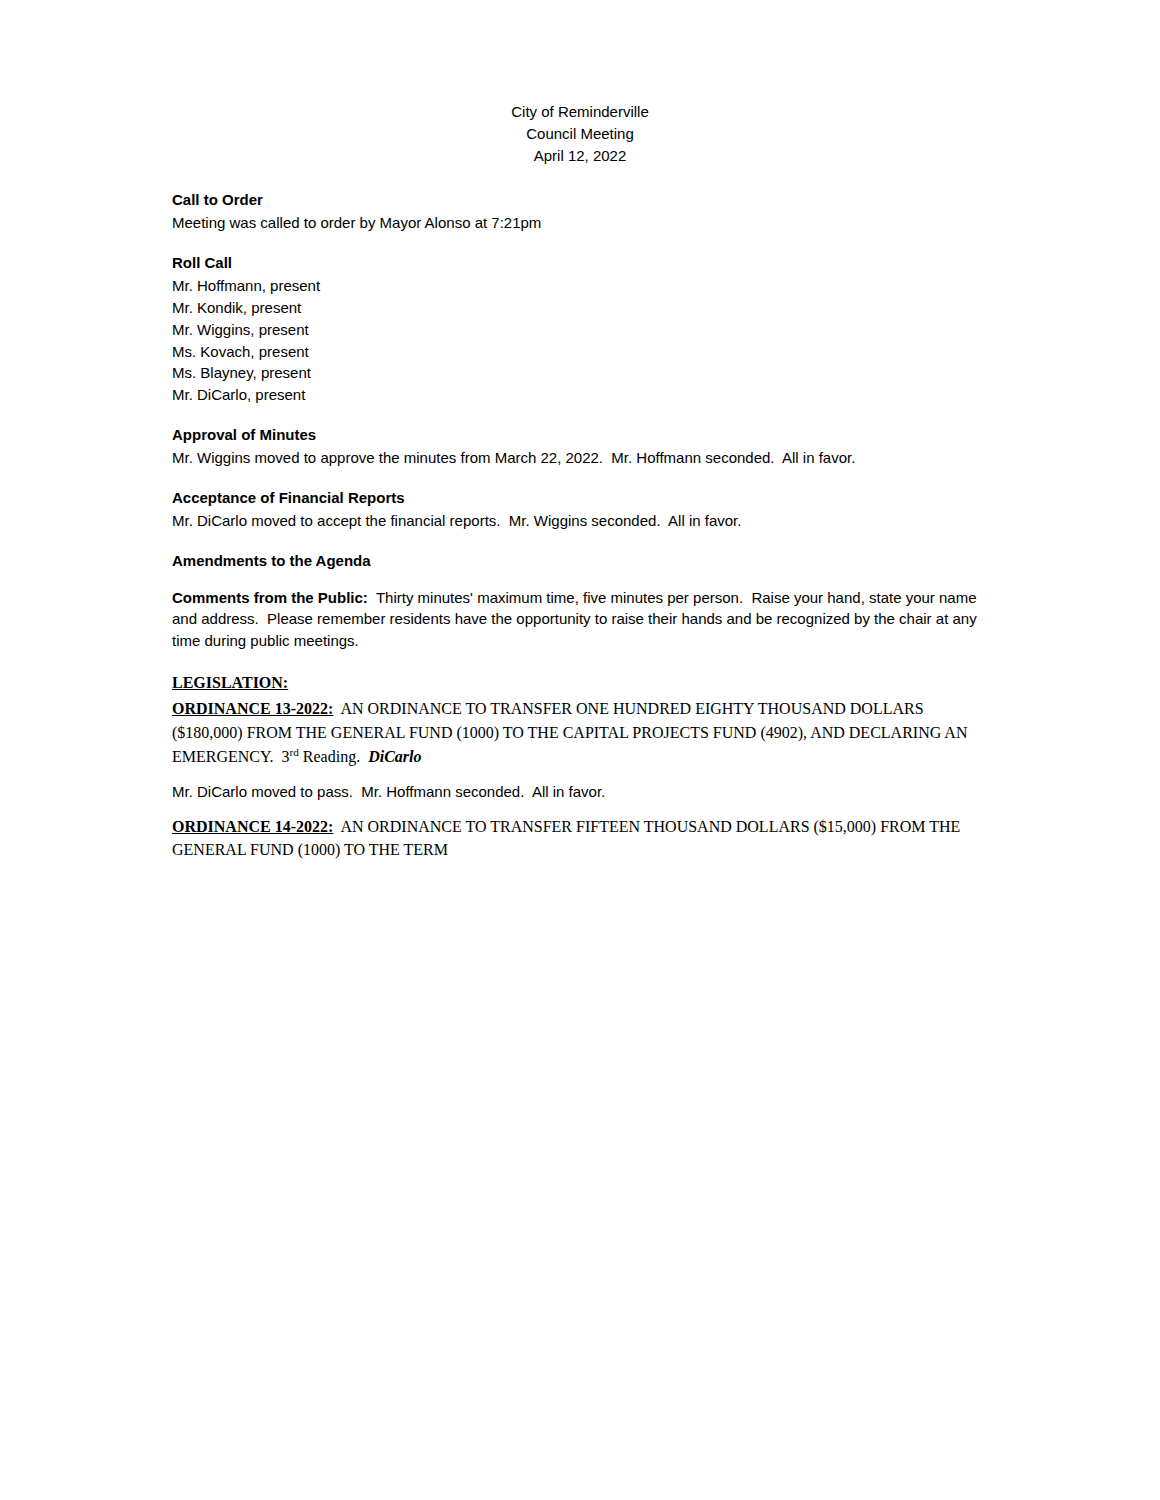City of Reminderville
Council Meeting
April 12, 2022
Call to Order
Meeting was called to order by Mayor Alonso at 7:21pm
Roll Call
Mr. Hoffmann, present
Mr. Kondik, present
Mr. Wiggins, present
Ms. Kovach, present
Ms. Blayney, present
Mr. DiCarlo, present
Approval of Minutes
Mr. Wiggins moved to approve the minutes from March 22, 2022. Mr. Hoffmann seconded. All in favor.
Acceptance of Financial Reports
Mr. DiCarlo moved to accept the financial reports. Mr. Wiggins seconded. All in favor.
Amendments to the Agenda
Comments from the Public: Thirty minutes' maximum time, five minutes per person. Raise your hand, state your name and address. Please remember residents have the opportunity to raise their hands and be recognized by the chair at any time during public meetings.
LEGISLATION:
ORDINANCE 13-2022: AN ORDINANCE TO TRANSFER ONE HUNDRED EIGHTY THOUSAND DOLLARS ($180,000) FROM THE GENERAL FUND (1000) TO THE CAPITAL PROJECTS FUND (4902), AND DECLARING AN EMERGENCY. 3rd Reading. DiCarlo
Mr. DiCarlo moved to pass. Mr. Hoffmann seconded. All in favor.
ORDINANCE 14-2022: AN ORDINANCE TO TRANSFER FIFTEEN THOUSAND DOLLARS ($15,000) FROM THE GENERAL FUND (1000) TO THE TERM